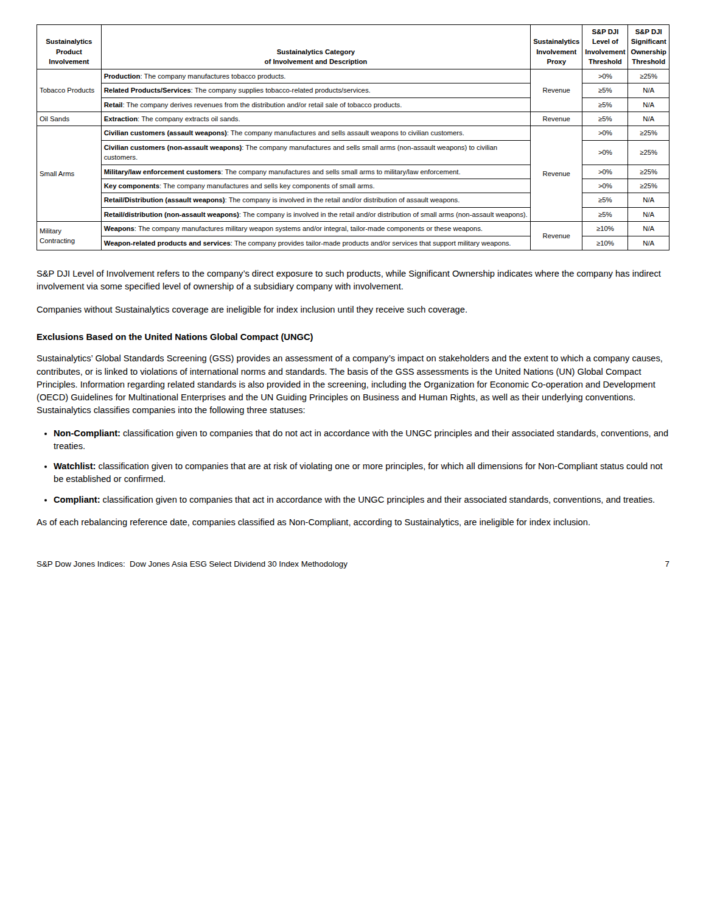| Sustainalytics Product Involvement | Sustainalytics Category of Involvement and Description | Sustainalytics Involvement Proxy | S&P DJI Level of Involvement Threshold | S&P DJI Significant Ownership Threshold |
| --- | --- | --- | --- | --- |
| Tobacco Products | Production : The company manufactures tobacco products. | Revenue | >0% | ≥25% |
| Related Products/Services : The company supplies tobacco-related products/services. | ≥5% | N/A |
| Retail : The company derives revenues from the distribution and/or retail sale of tobacco products. | ≥5% | N/A |
| Oil Sands | Extraction : The company extracts oil sands. | Revenue | ≥5% | N/A |
| Small Arms | Civilian customers (assault weapons) : The company manufactures and sells assault weapons to civilian customers. | Revenue | >0% | ≥25% |
| Civilian customers (non-assault weapons) : The company manufactures and sells small arms (non-assault weapons) to civilian customers. | >0% | ≥25% |
| Military/law enforcement customers : The company manufactures and sells small arms to military/law enforcement. | >0% | ≥25% |
| Key components : The company manufactures and sells key components of small arms. | >0% | ≥25% |
| Retail/Distribution (assault weapons) : The company is involved in the retail and/or distribution of assault weapons. | ≥5% | N/A |
| Retail/distribution (non-assault weapons) : The company is involved in the retail and/or distribution of small arms (non-assault weapons). | ≥5% | N/A |
| Military Contracting | Weapons : The company manufactures military weapon systems and/or integral, tailor-made components or these weapons. | Revenue | ≥10% | N/A |
| Weapon-related products and services : The company provides tailor-made products and/or services that support military weapons. | ≥10% | N/A |
S&P DJI Level of Involvement refers to the company’s direct exposure to such products, while Significant Ownership indicates where the company has indirect involvement via some specified level of ownership of a subsidiary company with involvement.
Companies without Sustainalytics coverage are ineligible for index inclusion until they receive such coverage.
Exclusions Based on the United Nations Global Compact (UNGC)
Sustainalytics’ Global Standards Screening (GSS) provides an assessment of a company’s impact on stakeholders and the extent to which a company causes, contributes, or is linked to violations of international norms and standards. The basis of the GSS assessments is the United Nations (UN) Global Compact Principles. Information regarding related standards is also provided in the screening, including the Organization for Economic Co-operation and Development (OECD) Guidelines for Multinational Enterprises and the UN Guiding Principles on Business and Human Rights, as well as their underlying conventions. Sustainalytics classifies companies into the following three statuses:
Non-Compliant: classification given to companies that do not act in accordance with the UNGC principles and their associated standards, conventions, and treaties.
Watchlist: classification given to companies that are at risk of violating one or more principles, for which all dimensions for Non-Compliant status could not be established or confirmed.
Compliant: classification given to companies that act in accordance with the UNGC principles and their associated standards, conventions, and treaties.
As of each rebalancing reference date, companies classified as Non-Compliant, according to Sustainalytics, are ineligible for index inclusion.
S&P Dow Jones Indices: Dow Jones Asia ESG Select Dividend 30 Index Methodology 7